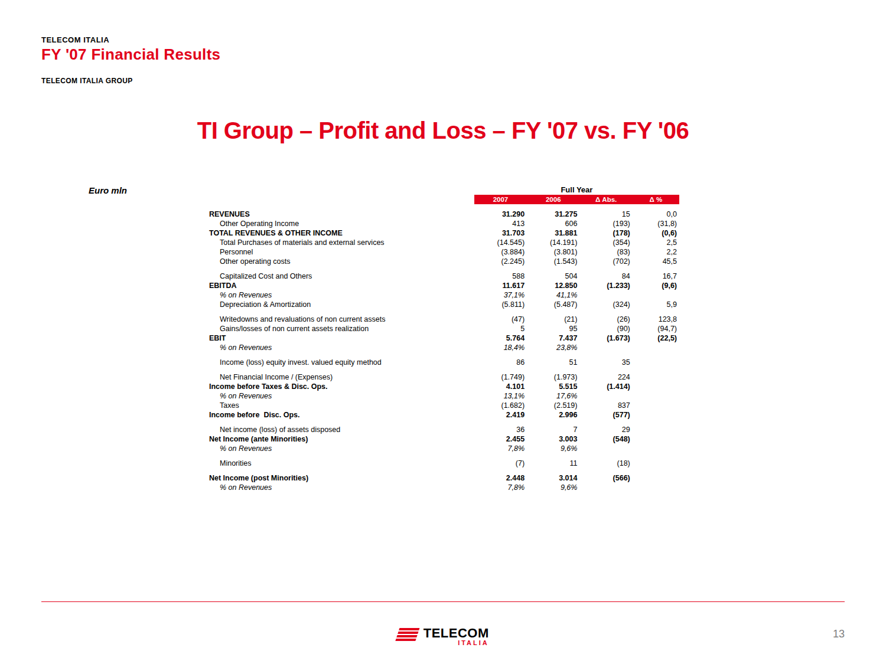TELECOM ITALIA
FY '07 Financial Results
TELECOM ITALIA GROUP
TI Group – Profit and Loss – FY '07 vs. FY '06
Euro mln
| | Full Year |
| | 2007 | 2006 | Δ Abs. | Δ % |
| REVENUES | 31.290 | 31.275 | 15 | 0,0 |
| Other Operating Income | 413 | 606 | (193) | (31,8) |
| TOTAL REVENUES & OTHER INCOME | 31.703 | 31.881 | (178) | (0,6) |
| Total Purchases of materials and external services | (14.545) | (14.191) | (354) | 2,5 |
| Personnel | (3.884) | (3.801) | (83) | 2,2 |
| Other operating costs | (2.245) | (1.543) | (702) | 45,5 |
| Capitalized Cost and Others | 588 | 504 | 84 | 16,7 |
| EBITDA | 11.617 | 12.850 | (1.233) | (9,6) |
| % on Revenues | 37,1% | 41,1% | | |
| Depreciation & Amortization | (5.811) | (5.487) | (324) | 5,9 |
| Writedowns and revaluations of non current assets | (47) | (21) | (26) | 123,8 |
| Gains/losses of non current assets realization | 5 | 95 | (90) | (94,7) |
| EBIT | 5.764 | 7.437 | (1.673) | (22,5) |
| % on Revenues | 18,4% | 23,8% | | |
| Income (loss) equity invest. valued equity method | 86 | 51 | 35 | |
| Net Financial Income / (Expenses) | (1.749) | (1.973) | 224 | |
| Income before Taxes & Disc. Ops. | 4.101 | 5.515 | (1.414) | |
| % on Revenues | 13,1% | 17,6% | | |
| Taxes | (1.682) | (2.519) | 837 | |
| Income before Disc. Ops. | 2.419 | 2.996 | (577) | |
| Net income (loss) of assets disposed | 36 | 7 | 29 | |
| Net Income (ante Minorities) | 2.455 | 3.003 | (548) | |
| % on Revenues | 7,8% | 9,6% | | |
| Minorities | (7) | 11 | (18) | |
| Net Income (post Minorities) | 2.448 | 3.014 | (566) | |
| % on Revenues | 7,8% | 9,6% | | |
TELECOM ITALIA
13